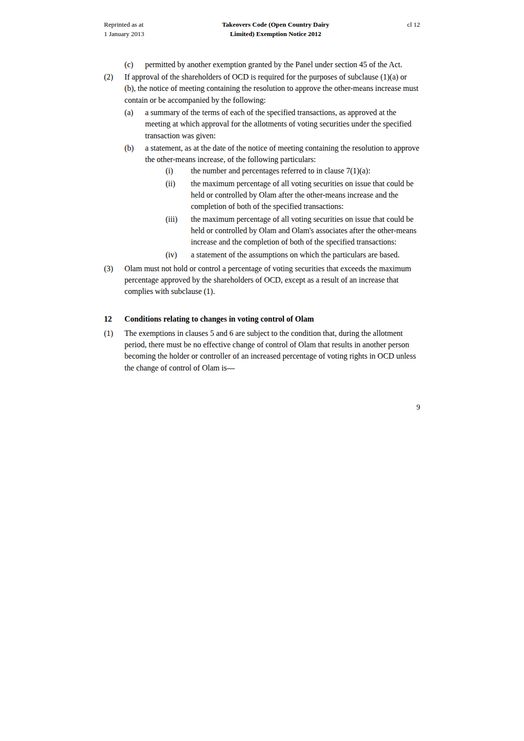Reprinted as at
1 January 2013
Takeovers Code (Open Country Dairy
Limited) Exemption Notice 2012
cl 12
(c) permitted by another exemption granted by the Panel under section 45 of the Act.
(2) If approval of the shareholders of OCD is required for the purposes of subclause (1)(a) or (b), the notice of meeting containing the resolution to approve the other-means increase must contain or be accompanied by the following:
(a) a summary of the terms of each of the specified transactions, as approved at the meeting at which approval for the allotments of voting securities under the specified transaction was given:
(b) a statement, as at the date of the notice of meeting containing the resolution to approve the other-means increase, of the following particulars:
(i) the number and percentages referred to in clause 7(1)(a):
(ii) the maximum percentage of all voting securities on issue that could be held or controlled by Olam after the other-means increase and the completion of both of the specified transactions:
(iii) the maximum percentage of all voting securities on issue that could be held or controlled by Olam and Olam's associates after the other-means increase and the completion of both of the specified transactions:
(iv) a statement of the assumptions on which the particulars are based.
(3) Olam must not hold or control a percentage of voting securities that exceeds the maximum percentage approved by the shareholders of OCD, except as a result of an increase that complies with subclause (1).
12 Conditions relating to changes in voting control of Olam
(1) The exemptions in clauses 5 and 6 are subject to the condition that, during the allotment period, there must be no effective change of control of Olam that results in another person becoming the holder or controller of an increased percentage of voting rights in OCD unless the change of control of Olam is—
9